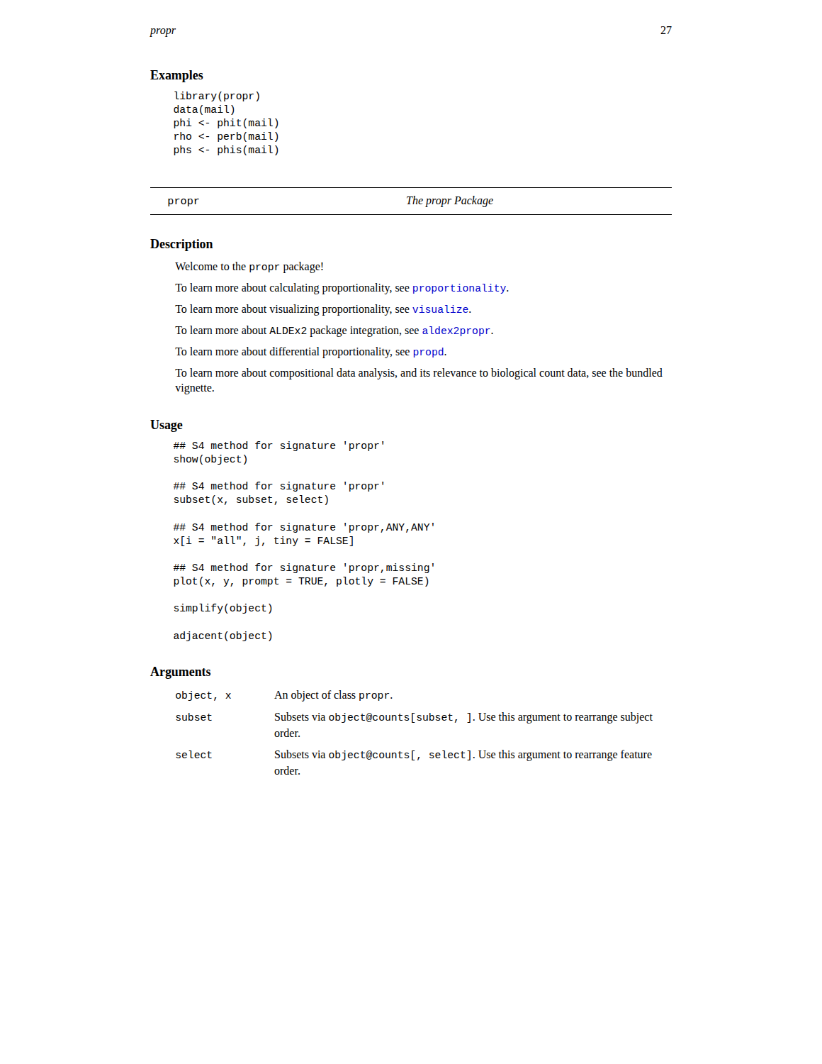propr 27
Examples
library(propr)
data(mail)
phi <- phit(mail)
rho <- perb(mail)
phs <- phis(mail)
propr The propr Package
Description
Welcome to the propr package!
To learn more about calculating proportionality, see proportionality.
To learn more about visualizing proportionality, see visualize.
To learn more about ALDEx2 package integration, see aldex2propr.
To learn more about differential proportionality, see propd.
To learn more about compositional data analysis, and its relevance to biological count data, see the bundled vignette.
Usage
## S4 method for signature 'propr'
show(object)

## S4 method for signature 'propr'
subset(x, subset, select)

## S4 method for signature 'propr,ANY,ANY'
x[i = "all", j, tiny = FALSE]

## S4 method for signature 'propr,missing'
plot(x, y, prompt = TRUE, plotly = FALSE)

simplify(object)

adjacent(object)
Arguments
object, x
An object of class propr.
subset
Subsets via object@counts[subset, ]. Use this argument to rearrange subject order.
select
Subsets via object@counts[, select]. Use this argument to rearrange feature order.